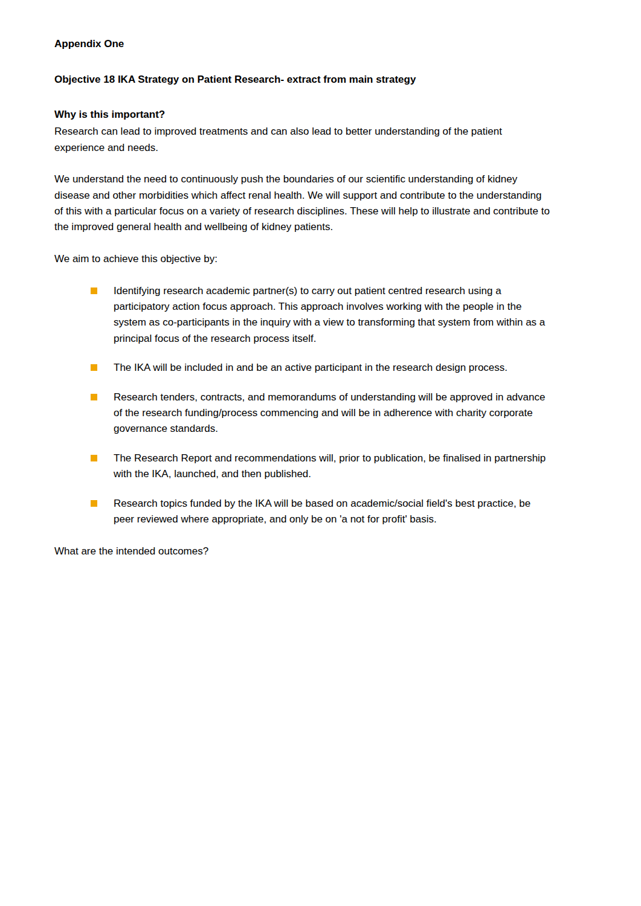Appendix One
Objective 18 IKA Strategy on Patient Research- extract from main strategy
Why is this important?
Research can lead to improved treatments and can also lead to better understanding of the patient experience and needs.
We understand the need to continuously push the boundaries of our scientific understanding of kidney disease and other morbidities which affect renal health. We will support and contribute to the understanding of this with a particular focus on a variety of research disciplines. These will help to illustrate and contribute to the improved general health and wellbeing of kidney patients.
We aim to achieve this objective by:
Identifying research academic partner(s) to carry out patient centred research using a participatory action focus approach. This approach involves working with the people in the system as co-participants in the inquiry with a view to transforming that system from within as a principal focus of the research process itself.
The IKA will be included in and be an active participant in the research design process.
Research tenders, contracts, and memorandums of understanding will be approved in advance of the research funding/process commencing and will be in adherence with charity corporate governance standards.
The Research Report and recommendations will, prior to publication, be finalised in partnership with the IKA, launched, and then published.
Research topics funded by the IKA will be based on academic/social field's best practice, be peer reviewed where appropriate, and only be on 'a not for profit' basis.
What are the intended outcomes?